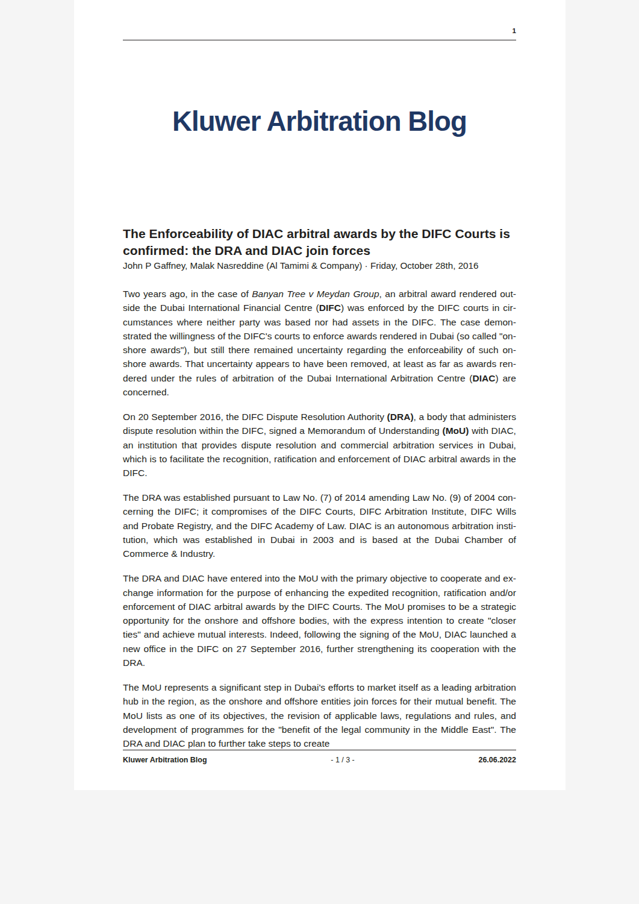1
Kluwer Arbitration Blog
The Enforceability of DIAC arbitral awards by the DIFC Courts is confirmed: the DRA and DIAC join forces
John P Gaffney, Malak Nasreddine (Al Tamimi & Company) · Friday, October 28th, 2016
Two years ago, in the case of Banyan Tree v Meydan Group, an arbitral award rendered outside the Dubai International Financial Centre (DIFC) was enforced by the DIFC courts in circumstances where neither party was based nor had assets in the DIFC. The case demonstrated the willingness of the DIFC's courts to enforce awards rendered in Dubai (so called "onshore awards"), but still there remained uncertainty regarding the enforceability of such onshore awards. That uncertainty appears to have been removed, at least as far as awards rendered under the rules of arbitration of the Dubai International Arbitration Centre (DIAC) are concerned.
On 20 September 2016, the DIFC Dispute Resolution Authority (DRA), a body that administers dispute resolution within the DIFC, signed a Memorandum of Understanding (MoU) with DIAC, an institution that provides dispute resolution and commercial arbitration services in Dubai, which is to facilitate the recognition, ratification and enforcement of DIAC arbitral awards in the DIFC.
The DRA was established pursuant to Law No. (7) of 2014 amending Law No. (9) of 2004 concerning the DIFC; it compromises of the DIFC Courts, DIFC Arbitration Institute, DIFC Wills and Probate Registry, and the DIFC Academy of Law. DIAC is an autonomous arbitration institution, which was established in Dubai in 2003 and is based at the Dubai Chamber of Commerce & Industry.
The DRA and DIAC have entered into the MoU with the primary objective to cooperate and exchange information for the purpose of enhancing the expedited recognition, ratification and/or enforcement of DIAC arbitral awards by the DIFC Courts. The MoU promises to be a strategic opportunity for the onshore and offshore bodies, with the express intention to create "closer ties" and achieve mutual interests. Indeed, following the signing of the MoU, DIAC launched a new office in the DIFC on 27 September 2016, further strengthening its cooperation with the DRA.
The MoU represents a significant step in Dubai's efforts to market itself as a leading arbitration hub in the region, as the onshore and offshore entities join forces for their mutual benefit. The MoU lists as one of its objectives, the revision of applicable laws, regulations and rules, and development of programmes for the "benefit of the legal community in the Middle East". The DRA and DIAC plan to further take steps to create
Kluwer Arbitration Blog - 1 / 3 - 26.06.2022